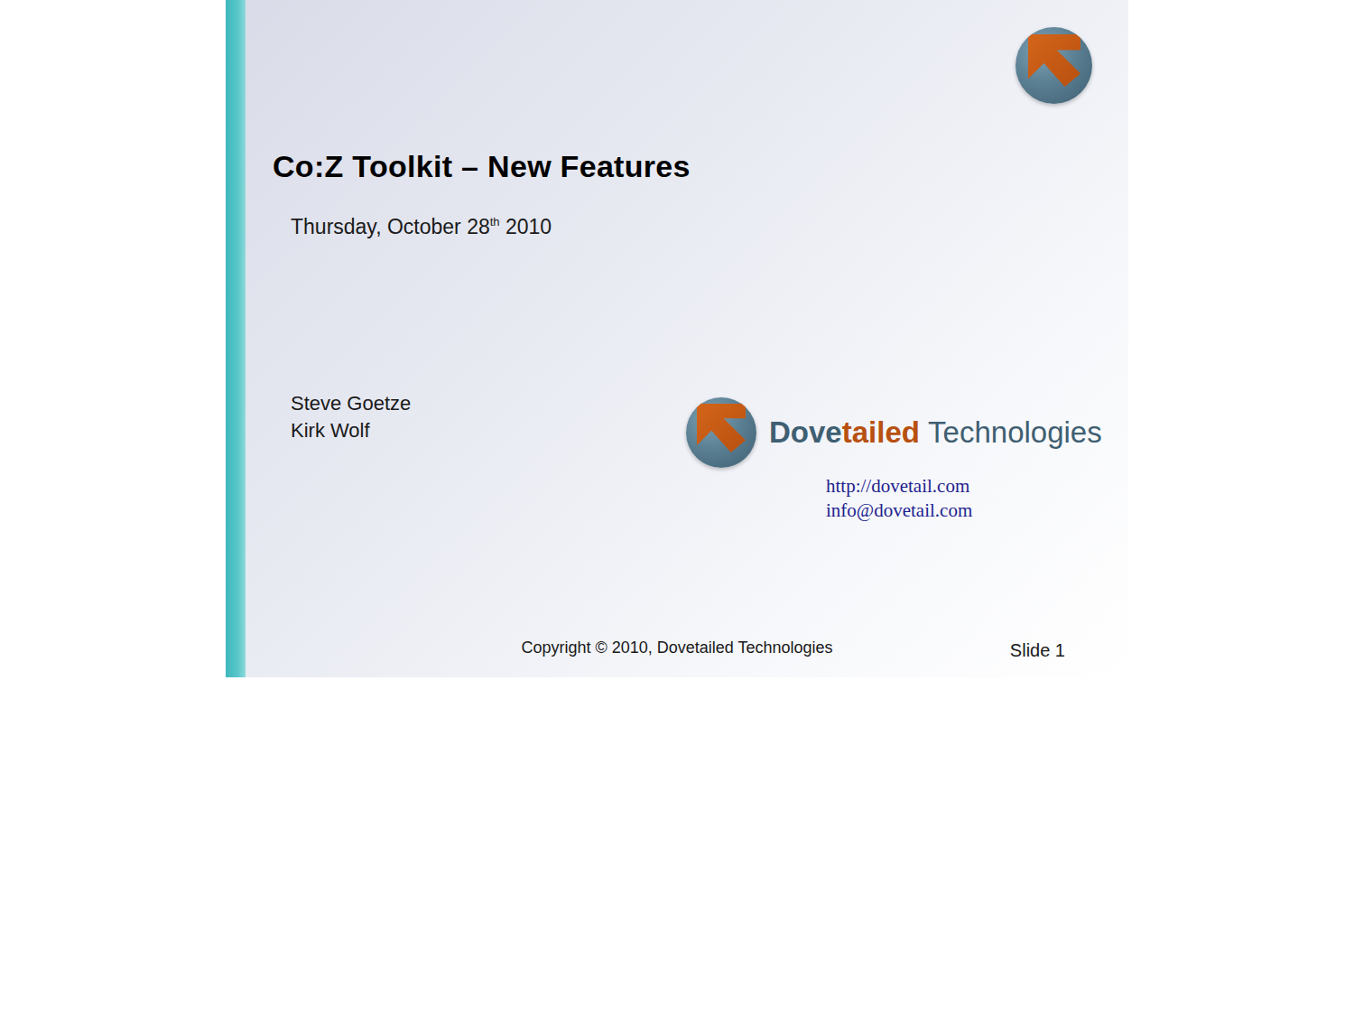Co:Z Toolkit – New Features
Thursday, October 28th 2010
Steve Goetze
Kirk Wolf
Dove tailed Technologies
http://dovetail.com
info@dovetail.com
Copyright © 2010, Dovetailed Technologies
Slide 1